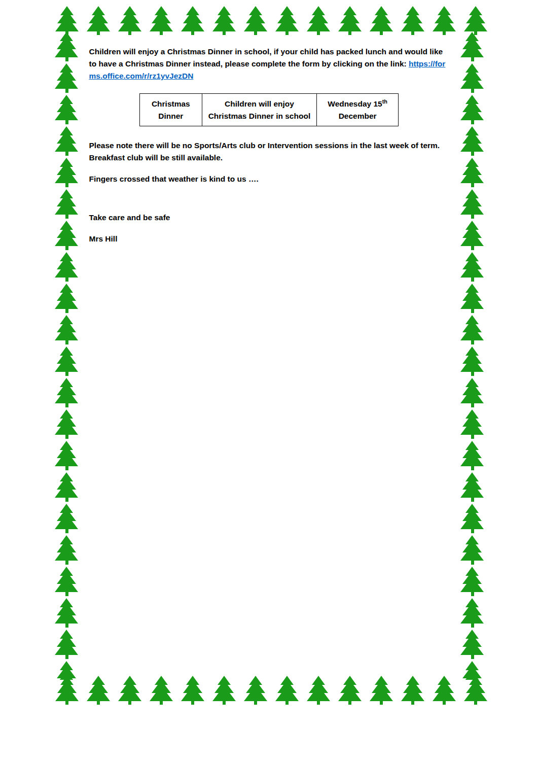Children will enjoy a Christmas Dinner in school, if your child has packed lunch and would like to have a Christmas Dinner instead, please complete the form by clicking on the link: https://forms.office.com/r/rz1yvJezDN
| Christmas Dinner | Children will enjoy Christmas Dinner in school | Wednesday 15 th December |
Please note there will be no Sports/Arts club or Intervention sessions in the last week of term. Breakfast club will be still available.
Fingers crossed that weather is kind to us ….
Take care and be safe
Mrs Hill